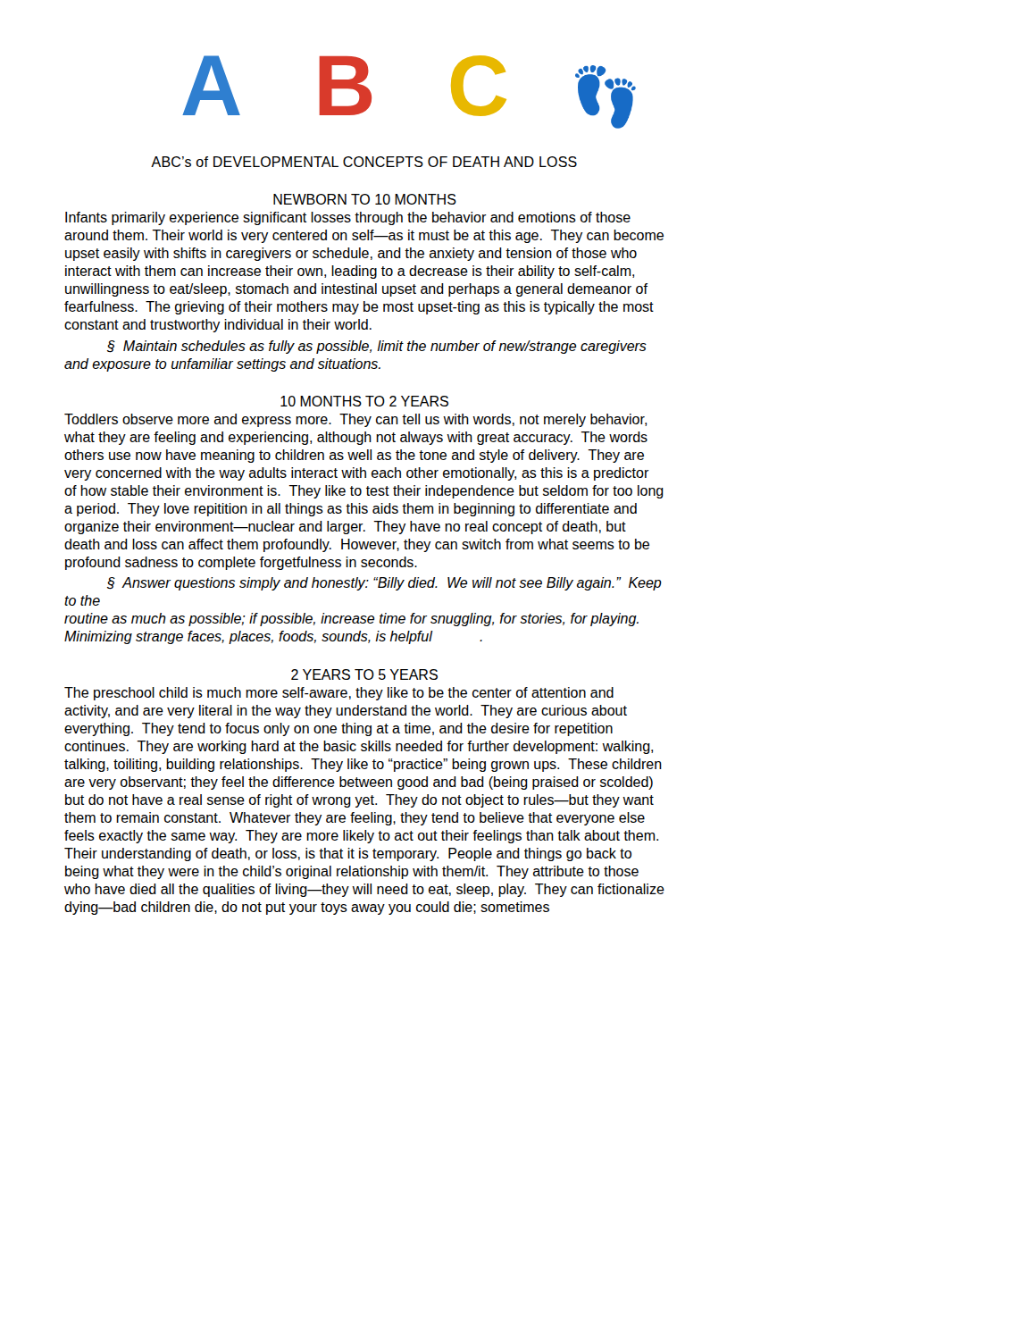A B C 👣
ABC’s of DEVELOPMENTAL CONCEPTS OF DEATH AND LOSS
NEWBORN TO 10 MONTHS
Infants primarily experience significant losses through the behavior and emotions of those around them. Their world is very centered on self—as it must be at this age. They can become upset easily with shifts in caregivers or schedule, and the anxiety and tension of those who interact with them can increase their own, leading to a decrease is their ability to self-calm, unwillingness to eat/sleep, stomach and intestinal upset and perhaps a general demeanor of fearfulness. The grieving of their mothers may be most upset-ting as this is typically the most constant and trustworthy individual in their world.
§ Maintain schedules as fully as possible, limit the number of new/strange caregiversand exposure to unfamiliar settings and situations.
10 MONTHS TO 2 YEARS
Toddlers observe more and express more. They can tell us with words, not merely behavior, what they are feeling and experiencing, although not always with great accuracy. The words others use now have meaning to children as well as the tone and style of delivery. They are very concerned with the way adults interact with each other emotionally, as this is a predictor of how stable their environment is. They like to test their independence but seldom for too long a period. They love repitition in all things as this aids them in beginning to differentiate and organize their environment—nuclear and larger. They have no real concept of death, but death and loss can affect them profoundly. However, they can switch from what seems to be profound sadness to complete forgetfulness in seconds.
§ Answer questions simply and honestly: “Billy died. We will not see Billy again.” Keep to theroutine as much as possible; if possible, increase time for snuggling, for stories, for playing. Minimizing strange faces, places, foods, sounds, is helpful .
2 YEARS TO 5 YEARS
The preschool child is much more self-aware, they like to be the center of attention and activity, and are very literal in the way they understand the world. They are curious about everything. They tend to focus only on one thing at a time, and the desire for repetition continues. They are working hard at the basic skills needed for further development: walking, talking, toiliting, building relationships. They like to “practice” being grown ups. These children are very observant; they feel the difference between good and bad (being praised or scolded) but do not have a real sense of right of wrong yet. They do not object to rules—but they want them to remain constant. Whatever they are feeling, they tend to believe that everyone else feels exactly the same way. They are more likely to act out their feelings than talk about them.
Their understanding of death, or loss, is that it is temporary. People and things go back to being what they were in the child’s original relationship with them/it. They attribute to those who have died all the qualities of living—they will need to eat, sleep, play. They can fictionalize dying—bad children die, do not put your toys away you could die; sometimes